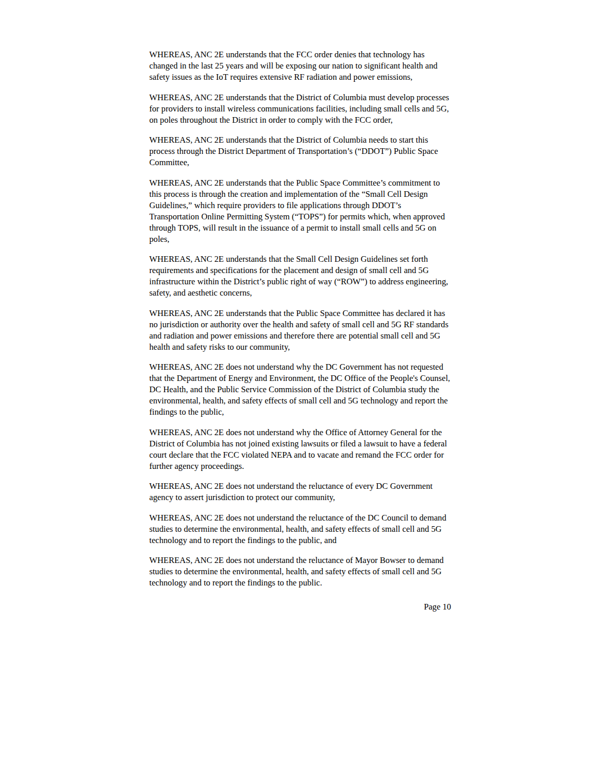WHEREAS, ANC 2E understands that the FCC order denies that technology has changed in the last 25 years and will be exposing our nation to significant health and safety issues as the IoT requires extensive RF radiation and power emissions,
WHEREAS, ANC 2E understands that the District of Columbia must develop processes for providers to install wireless communications facilities, including small cells and 5G, on poles throughout the District in order to comply with the FCC order,
WHEREAS, ANC 2E understands that the District of Columbia needs to start this process through the District Department of Transportation’s (“DDOT”) Public Space Committee,
WHEREAS, ANC 2E understands that the Public Space Committee’s commitment to this process is through the creation and implementation of the “Small Cell Design Guidelines,” which require providers to file applications through DDOT’s Transportation Online Permitting System (“TOPS”) for permits which, when approved through TOPS, will result in the issuance of a permit to install small cells and 5G on poles,
WHEREAS, ANC 2E understands that the Small Cell Design Guidelines set forth requirements and specifications for the placement and design of small cell and 5G infrastructure within the District’s public right of way (“ROW”) to address engineering, safety, and aesthetic concerns,
WHEREAS, ANC 2E understands that the Public Space Committee has declared it has no jurisdiction or authority over the health and safety of small cell and 5G RF standards and radiation and power emissions and therefore there are potential small cell and 5G health and safety risks to our community,
WHEREAS, ANC 2E does not understand why the DC Government has not requested that the Department of Energy and Environment, the DC Office of the People's Counsel, DC Health, and the Public Service Commission of the District of Columbia study the environmental, health, and safety effects of small cell and 5G technology and report the findings to the public,
WHEREAS, ANC 2E does not understand why the Office of Attorney General for the District of Columbia has not joined existing lawsuits or filed a lawsuit to have a federal court declare that the FCC violated NEPA and to vacate and remand the FCC order for further agency proceedings.
WHEREAS, ANC 2E does not understand the reluctance of every DC Government agency to assert jurisdiction to protect our community,
WHEREAS, ANC 2E does not understand the reluctance of the DC Council to demand studies to determine the environmental, health, and safety effects of small cell and 5G technology and to report the findings to the public, and
WHEREAS, ANC 2E does not understand the reluctance of Mayor Bowser to demand studies to determine the environmental, health, and safety effects of small cell and 5G technology and to report the findings to the public.
Page 10